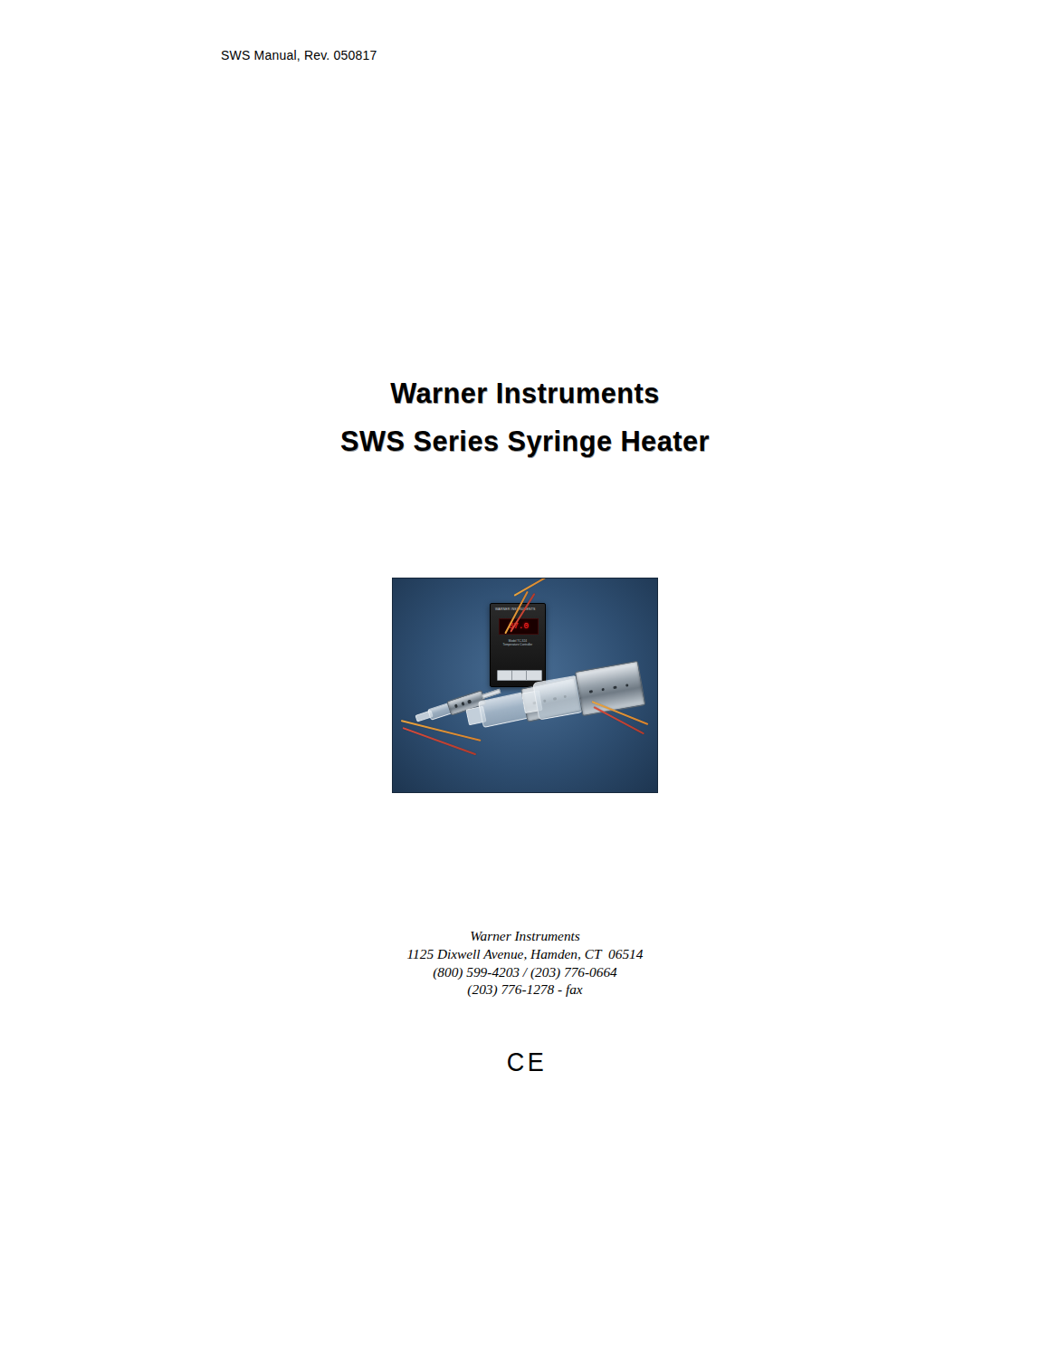SWS Manual, Rev. 050817
Warner Instruments
SWS Series Syringe Heater
WARNER INSTRUMENTS
37.0
Model TC-324
Temperature Controller
Warner Instruments
1125 Dixwell Avenue, Hamden, CT 06514
(800) 599-4203 / (203) 776-0664
(203) 776-1278 - fax
C E